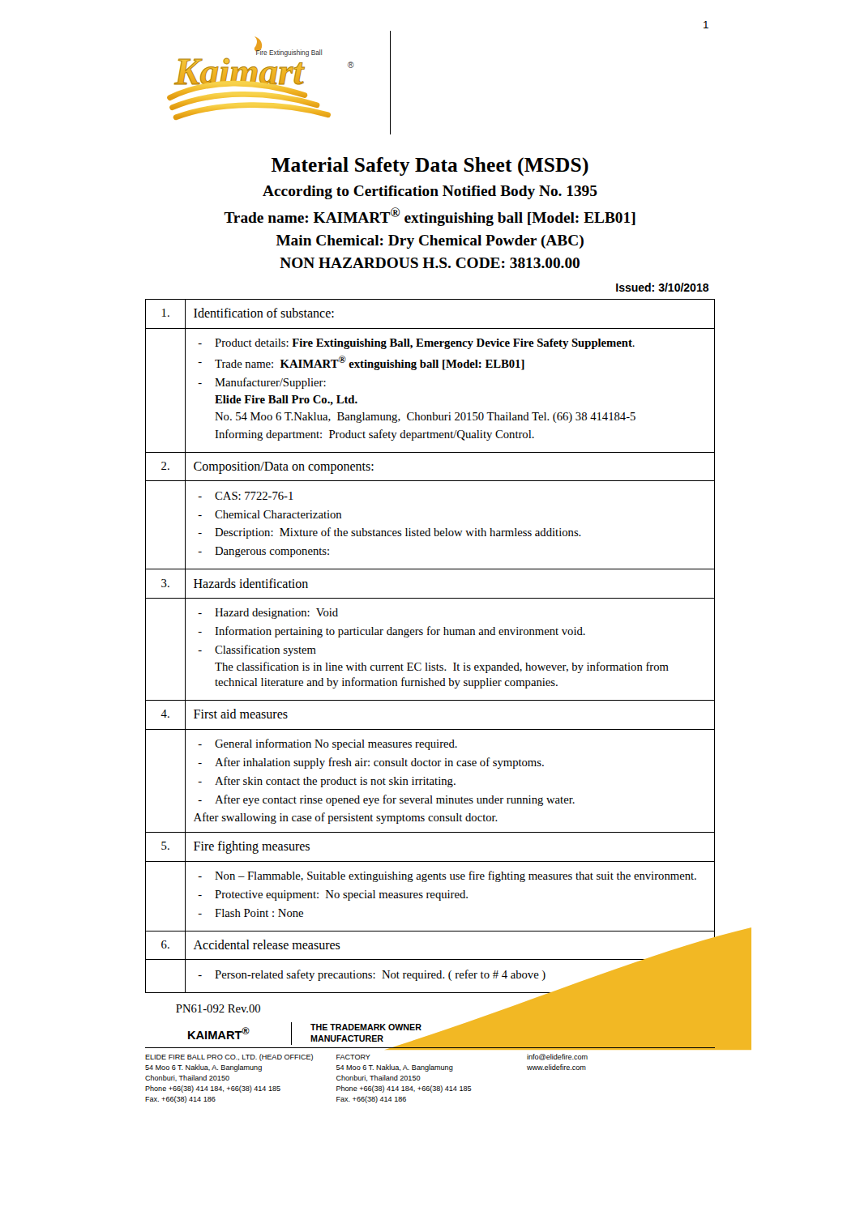1
Fire Extinguishing Ball Kaimart ®
Material Safety Data Sheet (MSDS)
According to Certification Notified Body No. 1395
Trade name: KAIMART® extinguishing ball [Model: ELB01]
Main Chemical: Dry Chemical Powder (ABC)
NON HAZARDOUS H.S. CODE: 3813.00.00
Issued: 3/10/2018
| 1. | Identification of substance: |
| | Product details: Fire Extinguishing Ball, Emergency Device Fire Safety Supplement . Trade name: KAIMART ® extinguishing ball [Model: ELB01] Manufacturer/Supplier: Elide Fire Ball Pro Co., Ltd. No. 54 Moo 6 T.Naklua, Banglamung, Chonburi 20150 Thailand Tel. (66) 38 414184-5 Informing department: Product safety department/Quality Control. |
| 2. | Composition/Data on components: |
| | CAS: 7722-76-1 Chemical Characterization Description: Mixture of the substances listed below with harmless additions. Dangerous components: |
| 3. | Hazards identification |
| | Hazard designation: Void Information pertaining to particular dangers for human and environment void. Classification system The classification is in line with current EC lists. It is expanded, however, by information from technical literature and by information furnished by supplier companies. |
| 4. | First aid measures |
| | General information No special measures required. After inhalation supply fresh air: consult doctor in case of symptoms. After skin contact the product is not skin irritating. After eye contact rinse opened eye for several minutes under running water. After swallowing in case of persistent symptoms consult doctor. |
| 5. | Fire fighting measures |
| | Non – Flammable, Suitable extinguishing agents use fire fighting measures that suit the environment. Protective equipment: No special measures required. Flash Point : None |
| 6. | Accidental release measures |
| | Person-related safety precautions: Not required. ( refer to # 4 above ) |
PN61-092 Rev.00
KAIMART®
THE TRADEMARK OWNER
MANUFACTURER
ELIDE FIRE BALL PRO CO., LTD. (HEAD OFFICE)
54 Moo 6 T. Naklua, A. Banglamung
Chonburi, Thailand 20150
Phone +66(38) 414 184, +66(38) 414 185
Fax. +66(38) 414 186
FACTORY
54 Moo 6 T. Naklua, A. Banglamung
Chonburi, Thailand 20150
Phone +66(38) 414 184, +66(38) 414 185
Fax. +66(38) 414 186
info@elidefire.com
www.elidefire.com